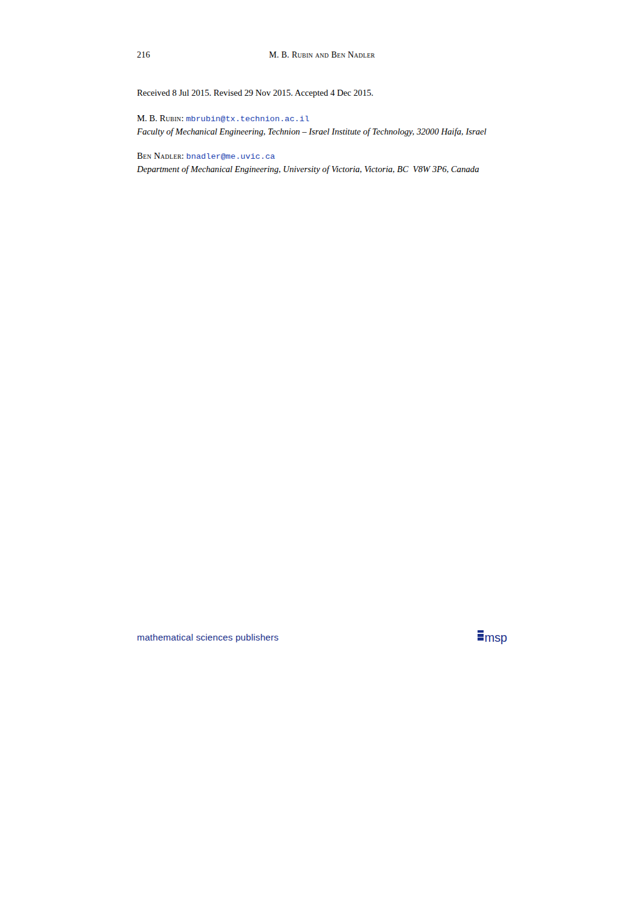216 M. B. Rubin and Ben Nadler
Received 8 Jul 2015. Revised 29 Nov 2015. Accepted 4 Dec 2015.
M. B. Rubin: mbrubin@tx.technion.ac.il
Faculty of Mechanical Engineering, Technion – Israel Institute of Technology, 32000 Haifa, Israel
Ben Nadler: bnadler@me.uvic.ca
Department of Mechanical Engineering, University of Victoria, Victoria, BC V8W 3P6, Canada
mathematical sciences publishers
msp